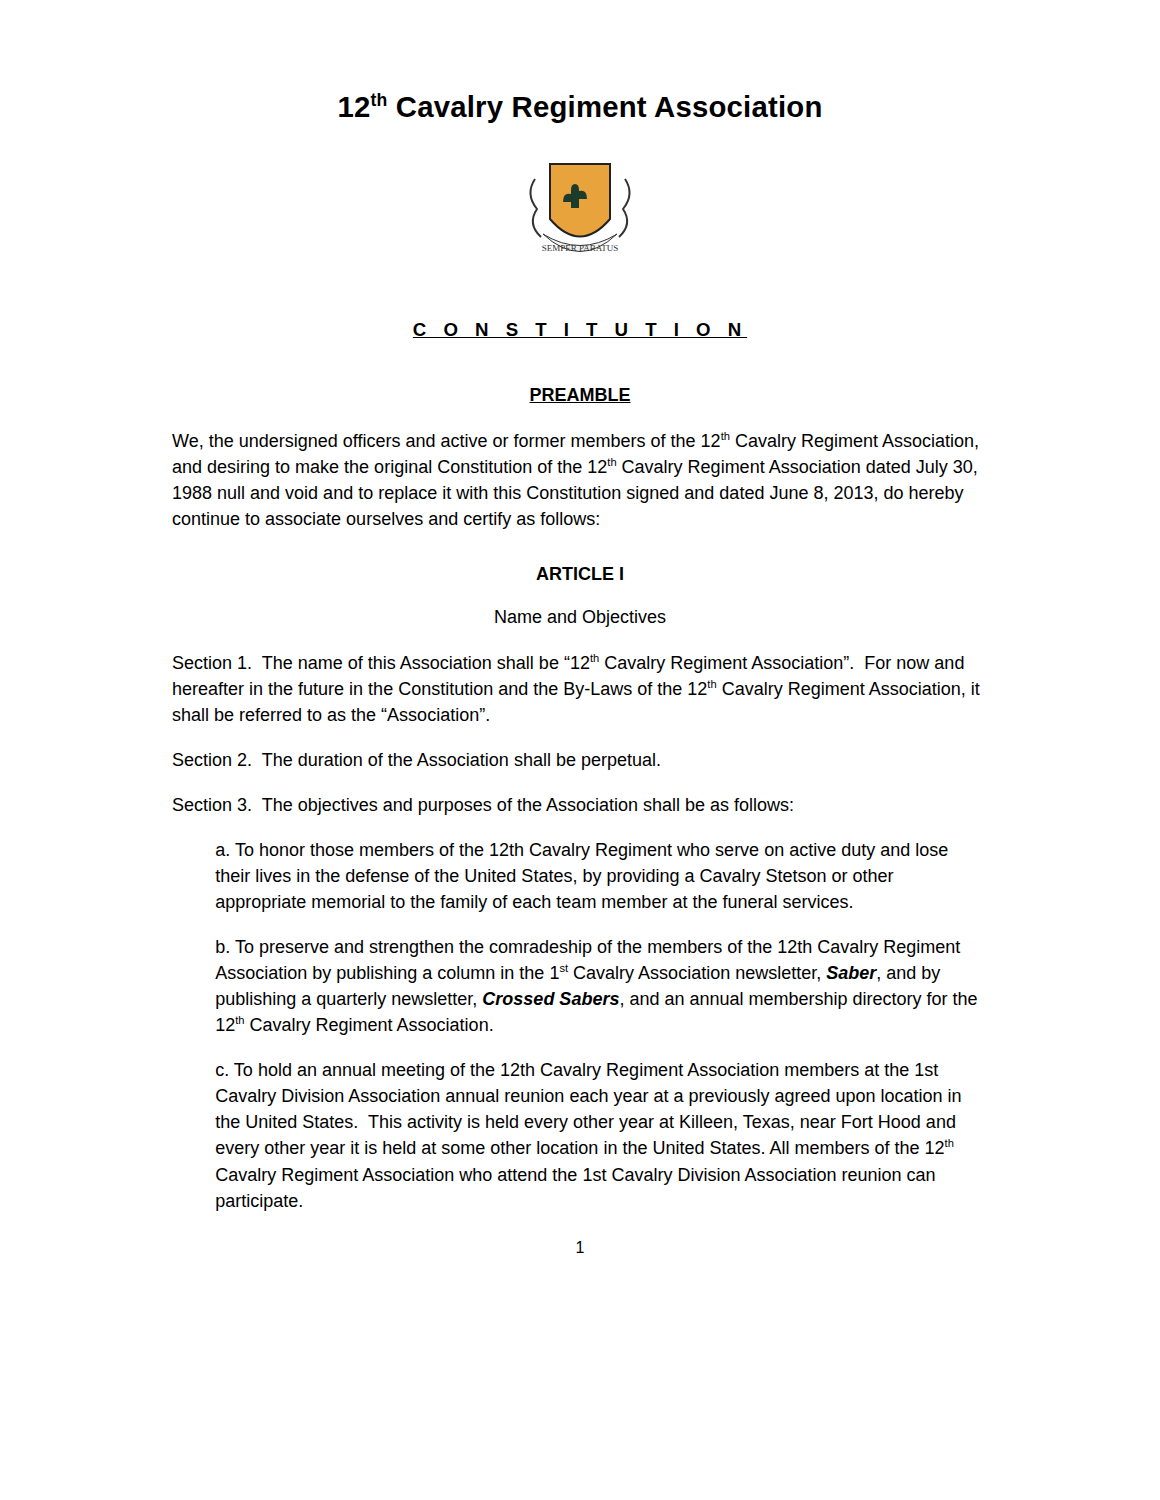12th Cavalry Regiment Association
C O N S T I T U T I O N
PREAMBLE
We, the undersigned officers and active or former members of the 12th Cavalry Regiment Association, and desiring to make the original Constitution of the 12th Cavalry Regiment Association dated July 30, 1988 null and void and to replace it with this Constitution signed and dated June 8, 2013, do hereby continue to associate ourselves and certify as follows:
ARTICLE I
Name and Objectives
Section 1. The name of this Association shall be “12th Cavalry Regiment Association”. For now and hereafter in the future in the Constitution and the By-Laws of the 12th Cavalry Regiment Association, it shall be referred to as the “Association”.
Section 2. The duration of the Association shall be perpetual.
Section 3. The objectives and purposes of the Association shall be as follows:
a. To honor those members of the 12th Cavalry Regiment who serve on active duty and lose their lives in the defense of the United States, by providing a Cavalry Stetson or other appropriate memorial to the family of each team member at the funeral services.
b. To preserve and strengthen the comradeship of the members of the 12th Cavalry Regiment Association by publishing a column in the 1st Cavalry Association newsletter, Saber, and by publishing a quarterly newsletter, Crossed Sabers, and an annual membership directory for the 12th Cavalry Regiment Association.
c. To hold an annual meeting of the 12th Cavalry Regiment Association members at the 1st Cavalry Division Association annual reunion each year at a previously agreed upon location in the United States. This activity is held every other year at Killeen, Texas, near Fort Hood and every other year it is held at some other location in the United States. All members of the 12th Cavalry Regiment Association who attend the 1st Cavalry Division Association reunion can participate.
1